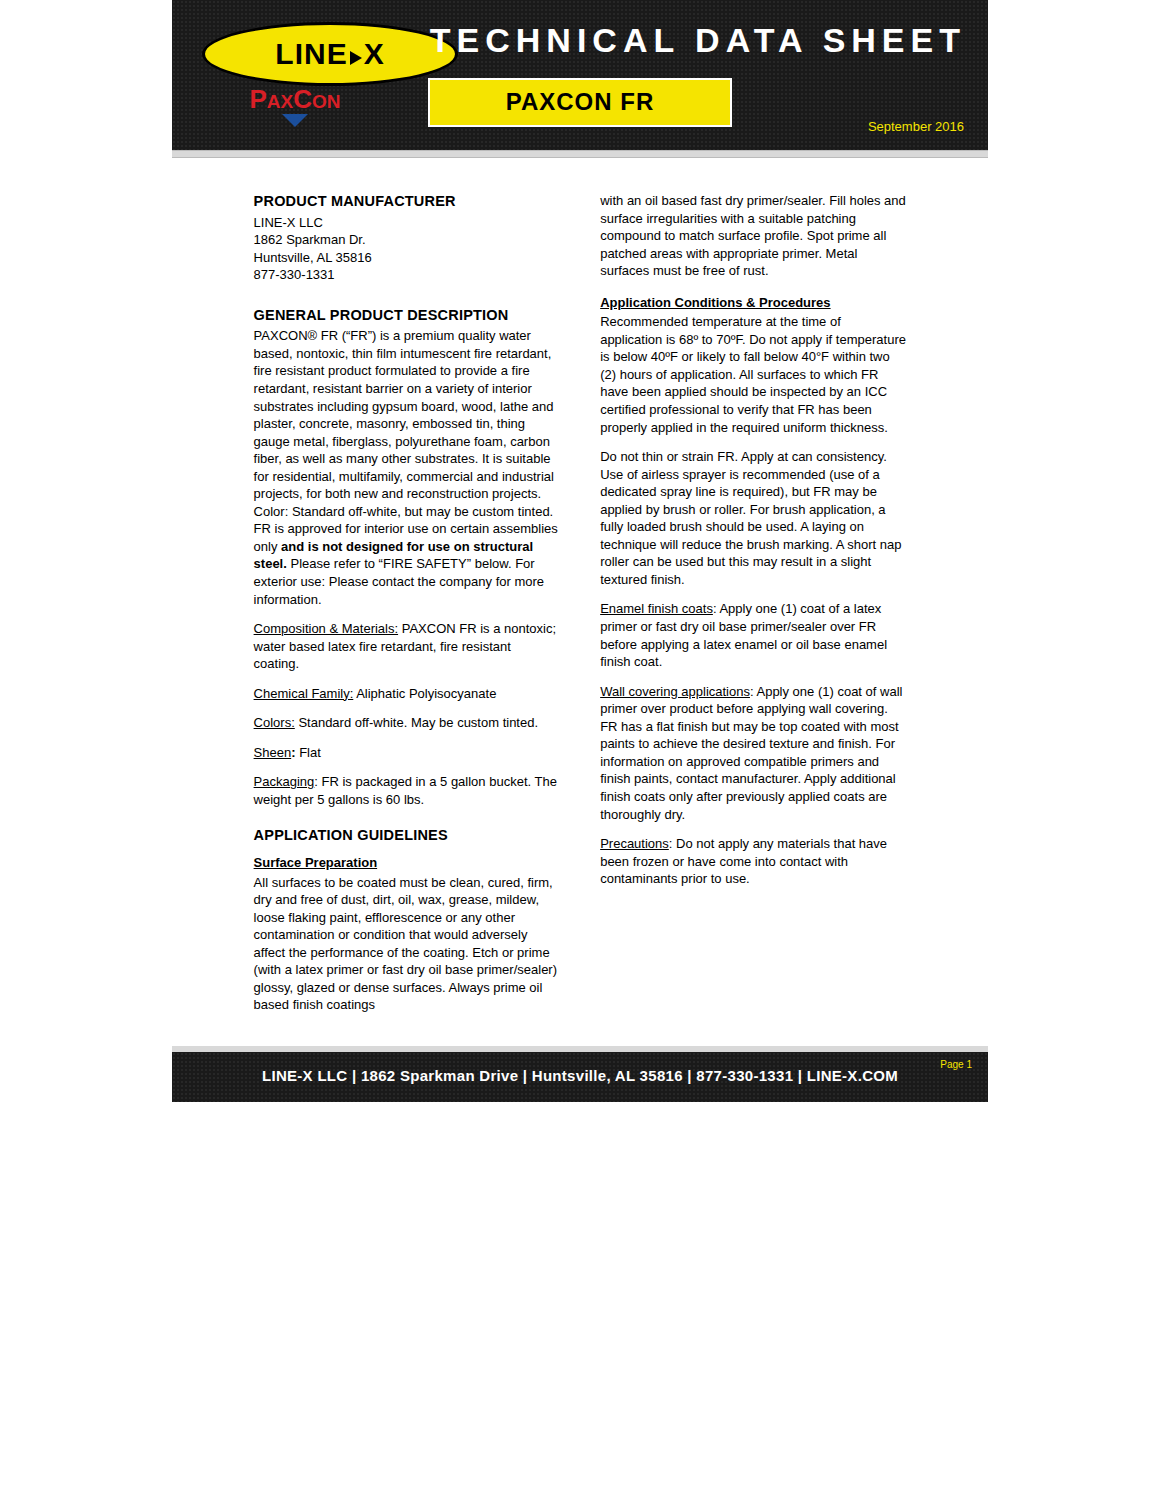LINE X
PAXCON
TECHNICAL DATA SHEET
PAXCON FR
September 2016
PRODUCT MANUFACTURER
LINE-X LLC
1862 Sparkman Dr.
Huntsville, AL 35816
877-330-1331
GENERAL PRODUCT DESCRIPTION
PAXCON® FR (“FR”) is a premium quality water based, nontoxic, thin film intumescent fire retardant, fire resistant product formulated to provide a fire retardant, resistant barrier on a variety of interior substrates including gypsum board, wood, lathe and plaster, concrete, masonry, embossed tin, thing gauge metal, fiberglass, polyurethane foam, carbon fiber, as well as many other substrates. It is suitable for residential, multifamily, commercial and industrial projects, for both new and reconstruction projects. Color: Standard off-white, but may be custom tinted. FR is approved for interior use on certain assemblies only and is not designed for use on structural steel. Please refer to “FIRE SAFETY” below. For exterior use: Please contact the company for more information.
Composition & Materials: PAXCON FR is a nontoxic; water based latex fire retardant, fire resistant coating.
Chemical Family: Aliphatic Polyisocyanate
Colors: Standard off-white. May be custom tinted.
Sheen: Flat
Packaging: FR is packaged in a 5 gallon bucket. The weight per 5 gallons is 60 lbs.
APPLICATION GUIDELINES
Surface Preparation
All surfaces to be coated must be clean, cured, firm, dry and free of dust, dirt, oil, wax, grease, mildew, loose flaking paint, efflorescence or any other contamination or condition that would adversely affect the performance of the coating. Etch or prime (with a latex primer or fast dry oil base primer/sealer) glossy, glazed or dense surfaces. Always prime oil based finish coatings
with an oil based fast dry primer/sealer. Fill holes and surface irregularities with a suitable patching compound to match surface profile. Spot prime all patched areas with appropriate primer. Metal surfaces must be free of rust.
Application Conditions & Procedures
Recommended temperature at the time of application is 68º to 70ºF. Do not apply if temperature is below 40ºF or likely to fall below 40°F within two (2) hours of application. All surfaces to which FR have been applied should be inspected by an ICC certified professional to verify that FR has been properly applied in the required uniform thickness.
Do not thin or strain FR. Apply at can consistency. Use of airless sprayer is recommended (use of a dedicated spray line is required), but FR may be applied by brush or roller. For brush application, a fully loaded brush should be used. A laying on technique will reduce the brush marking. A short nap roller can be used but this may result in a slight textured finish.
Enamel finish coats: Apply one (1) coat of a latex primer or fast dry oil base primer/sealer over FR before applying a latex enamel or oil base enamel finish coat.
Wall covering applications: Apply one (1) coat of wall primer over product before applying wall covering. FR has a flat finish but may be top coated with most paints to achieve the desired texture and finish. For information on approved compatible primers and finish paints, contact manufacturer. Apply additional finish coats only after previously applied coats are thoroughly dry.
Precautions: Do not apply any materials that have been frozen or have come into contact with contaminants prior to use.
Page 1
LINE-X LLC | 1862 Sparkman Drive | Huntsville, AL 35816 | 877-330-1331 | LINE-X.COM